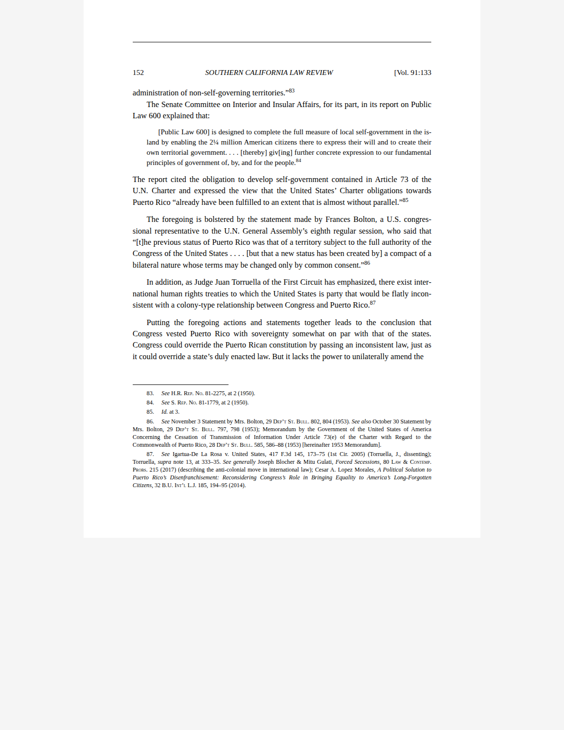152 SOUTHERN CALIFORNIA LAW REVIEW [Vol. 91:133
administration of non-self-governing territories.”83
The Senate Committee on Interior and Insular Affairs, for its part, in its report on Public Law 600 explained that:
[Public Law 600] is designed to complete the full measure of local self-government in the island by enabling the 2¼ million American citizens there to express their will and to create their own territorial government. . . . [thereby] giv[ing] further concrete expression to our fundamental principles of government of, by, and for the people.84
The report cited the obligation to develop self-government contained in Article 73 of the U.N. Charter and expressed the view that the United States’ Charter obligations towards Puerto Rico “already have been fulfilled to an extent that is almost without parallel.”85
The foregoing is bolstered by the statement made by Frances Bolton, a U.S. congressional representative to the U.N. General Assembly’s eighth regular session, who said that “[t]he previous status of Puerto Rico was that of a territory subject to the full authority of the Congress of the United States . . . . [but that a new status has been created by] a compact of a bilateral nature whose terms may be changed only by common consent.”86
In addition, as Judge Juan Torruella of the First Circuit has emphasized, there exist international human rights treaties to which the United States is party that would be flatly inconsistent with a colony-type relationship between Congress and Puerto Rico.87
Putting the foregoing actions and statements together leads to the conclusion that Congress vested Puerto Rico with sovereignty somewhat on par with that of the states. Congress could override the Puerto Rican constitution by passing an inconsistent law, just as it could override a state’s duly enacted law. But it lacks the power to unilaterally amend the
83. See H.R. Rep. No. 81-2275, at 2 (1950).
84. See S. Rep. No. 81-1779, at 2 (1950).
85. Id. at 3.
86. See November 3 Statement by Mrs. Bolton, 29 Dep’t St. Bull. 802, 804 (1953). See also October 30 Statement by Mrs. Bolton, 29 Dep’t St. Bull. 797, 798 (1953); Memorandum by the Government of the United States of America Concerning the Cessation of Transmission of Information Under Article 73(e) of the Charter with Regard to the Commonwealth of Puerto Rico, 28 Dep’t St. Bull. 585, 586–88 (1953) [hereinafter 1953 Memorandum].
87. See Igartua-De La Rosa v. United States, 417 F.3d 145, 173–75 (1st Cir. 2005) (Torruella, J., dissenting); Torruella, supra note 13, at 333–35. See generally Joseph Blocher & Mitu Gulati, Forced Secessions, 80 Law & Contemp. Probs. 215 (2017) (describing the anti-colonial move in international law); Cesar A. Lopez Morales, A Political Solution to Puerto Rico’s Disenfranchisement: Reconsidering Congress’s Role in Bringing Equality to America’s Long-Forgotten Citizens, 32 B.U. Int’l L.J. 185, 194–95 (2014).